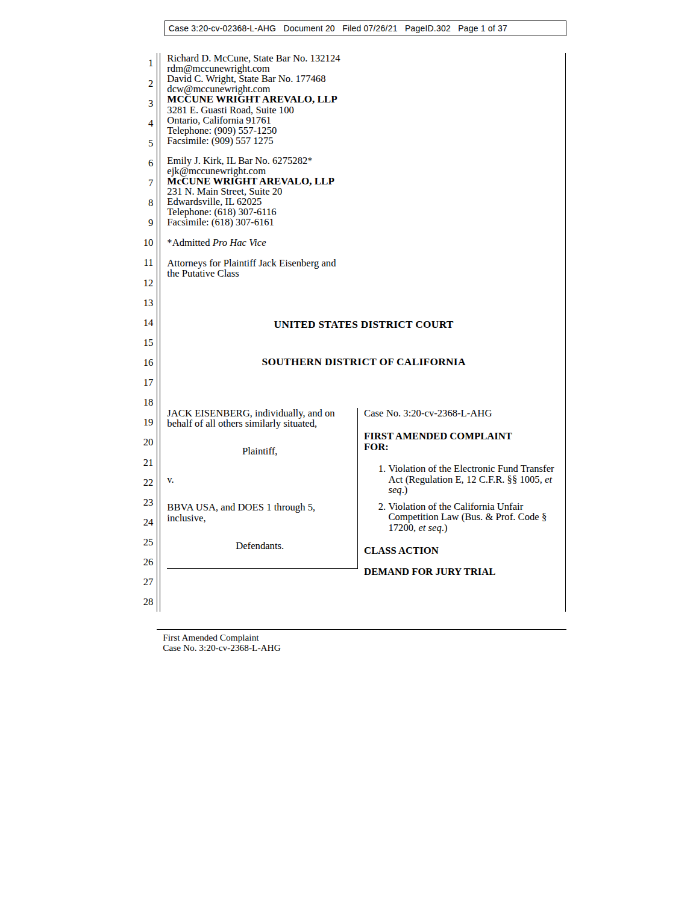Case 3:20-cv-02368-L-AHG Document 20 Filed 07/26/21 PageID.302 Page 1 of 37
1
2
3
4
5
6
7
8
9
10
11
12
13
14
15
16
17
18
19
20
21
22
23
24
25
26
27
28
Richard D. McCune, State Bar No. 132124
rdm@mccunewright.com
David C. Wright, State Bar No. 177468
dcw@mccunewright.com
MCCUNE WRIGHT AREVALO, LLP
3281 E. Guasti Road, Suite 100
Ontario, California 91761
Telephone: (909) 557-1250
Facsimile: (909) 557 1275
Emily J. Kirk, IL Bar No. 6275282*
ejk@mccunewright.com
McCUNE WRIGHT AREVALO, LLP
231 N. Main Street, Suite 20
Edwardsville, IL 62025
Telephone: (618) 307-6116
Facsimile: (618) 307-6161
*Admitted Pro Hac Vice
Attorneys for Plaintiff Jack Eisenberg and
the Putative Class
UNITED STATES DISTRICT COURT
SOUTHERN DISTRICT OF CALIFORNIA
JACK EISENBERG, individually, and on
behalf of all others similarly situated,
Plaintiff,
v.
BBVA USA, and DOES 1 through 5,
inclusive,
Defendants.
Case No. 3:20-cv-2368-L-AHG
FIRST AMENDED COMPLAINT
FOR:
Violation of the Electronic Fund Transfer Act (Regulation E, 12 C.F.R. §§ 1005, et seq.)
Violation of the California Unfair Competition Law (Bus. & Prof. Code § 17200, et seq.)
CLASS ACTION
DEMAND FOR JURY TRIAL
First Amended Complaint
Case No. 3:20-cv-2368-L-AHG